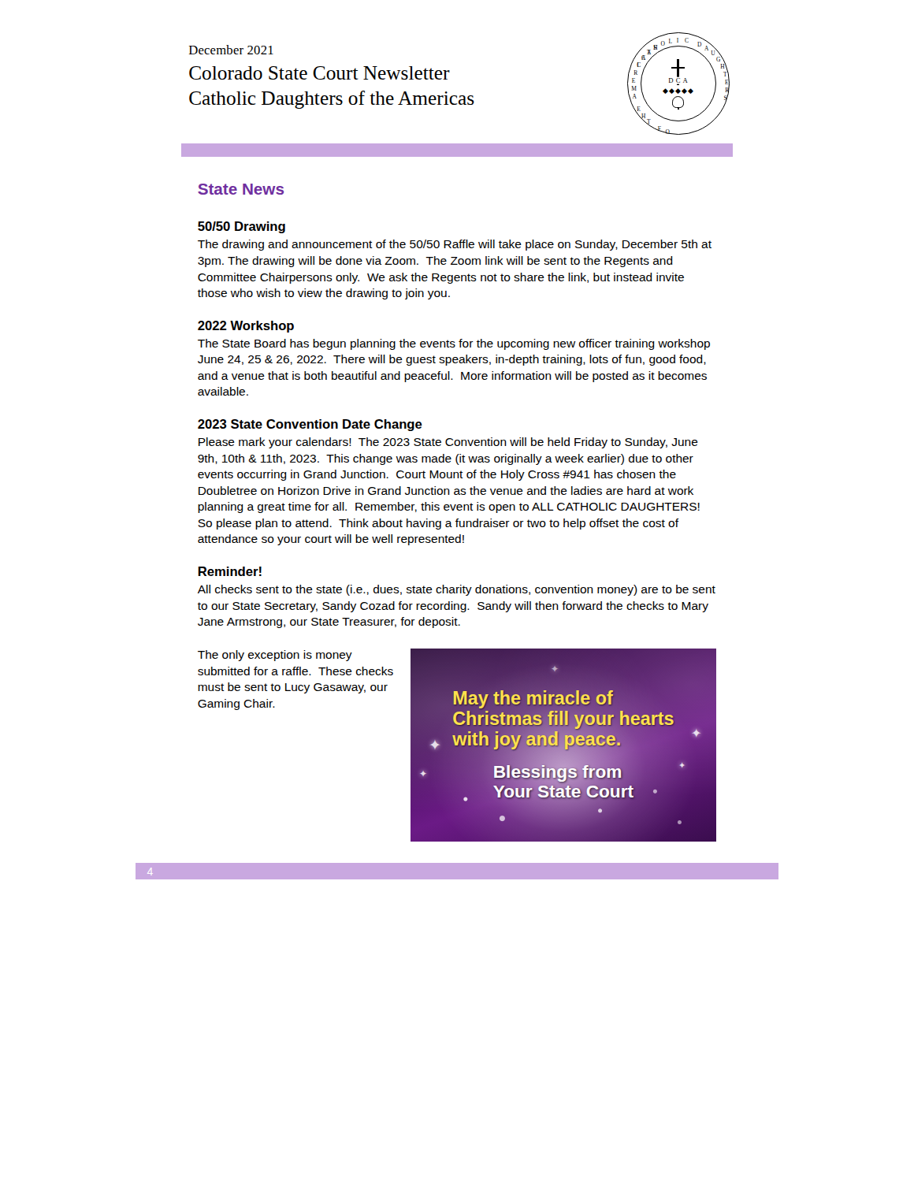December 2021
Colorado State Court Newsletter
Catholic Daughters of the Americas
C A T H O L I C D A U G H T E R S O F T H E A M E R I C A S
D C A
◆◆◆◆◆
State News
50/50 Drawing
The drawing and announcement of the 50/50 Raffle will take place on Sunday, December 5th at 3pm. The drawing will be done via Zoom. The Zoom link will be sent to the Regents and Committee Chairpersons only. We ask the Regents not to share the link, but instead invite those who wish to view the drawing to join you.
2022 Workshop
The State Board has begun planning the events for the upcoming new officer training workshop June 24, 25 & 26, 2022. There will be guest speakers, in-depth training, lots of fun, good food, and a venue that is both beautiful and peaceful. More information will be posted as it becomes available.
2023 State Convention Date Change
Please mark your calendars! The 2023 State Convention will be held Friday to Sunday, June 9th, 10th & 11th, 2023. This change was made (it was originally a week earlier) due to other events occurring in Grand Junction. Court Mount of the Holy Cross #941 has chosen the Doubletree on Horizon Drive in Grand Junction as the venue and the ladies are hard at work planning a great time for all. Remember, this event is open to ALL CATHOLIC DAUGHTERS! So please plan to attend. Think about having a fundraiser or two to help offset the cost of attendance so your court will be well represented!
Reminder!
All checks sent to the state (i.e., dues, state charity donations, convention money) are to be sent to our State Secretary, Sandy Cozad for recording. Sandy will then forward the checks to Mary Jane Armstrong, our State Treasurer, for deposit.
✦ ✦ ✦ ✦ ✦
May the miracle of
Christmas fill your hearts
with joy and peace.
Blessings from
Your State Court
The only exception is money submitted for a raffle. These checks must be sent to Lucy Gasaway, our Gaming Chair.
4